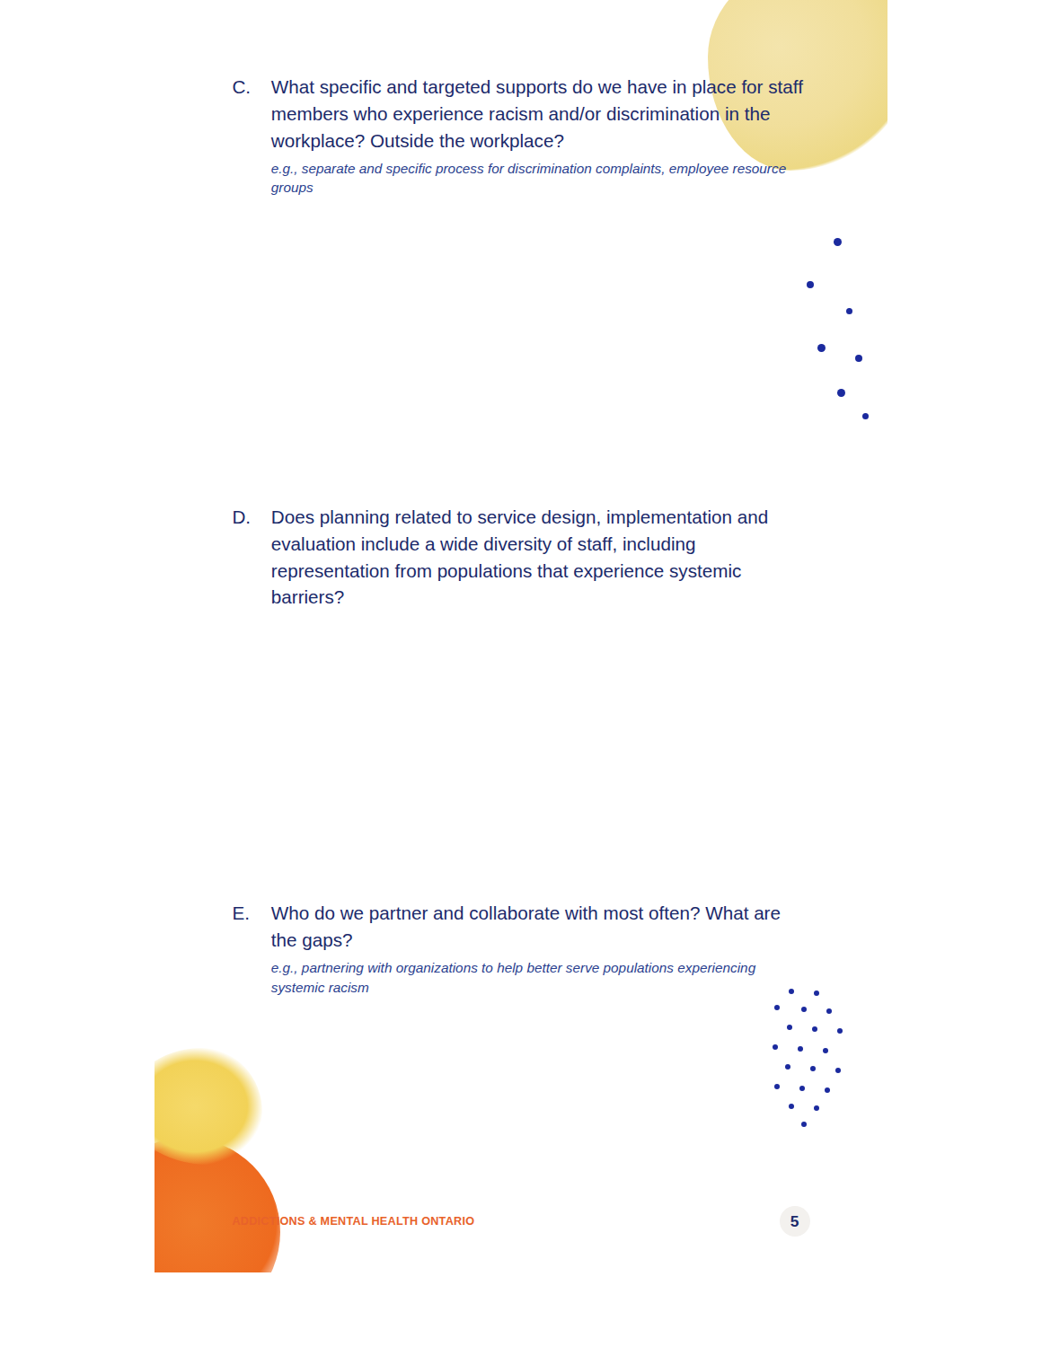C.
What specific and targeted supports do we have in place for staff members who experience racism and/or discrimination in the workplace? Outside the workplace? e.g., separate and specific process for discrimination complaints, employee resource groups
D.
Does planning related to service design, implementation and evaluation include a wide diversity of staff, including representation from populations that experience systemic barriers?
E.
Who do we partner and collaborate with most often? What are the gaps? e.g., partnering with organizations to help better serve populations experiencing systemic racism
ADDICTIONS & MENTAL HEALTH ONTARIO
5